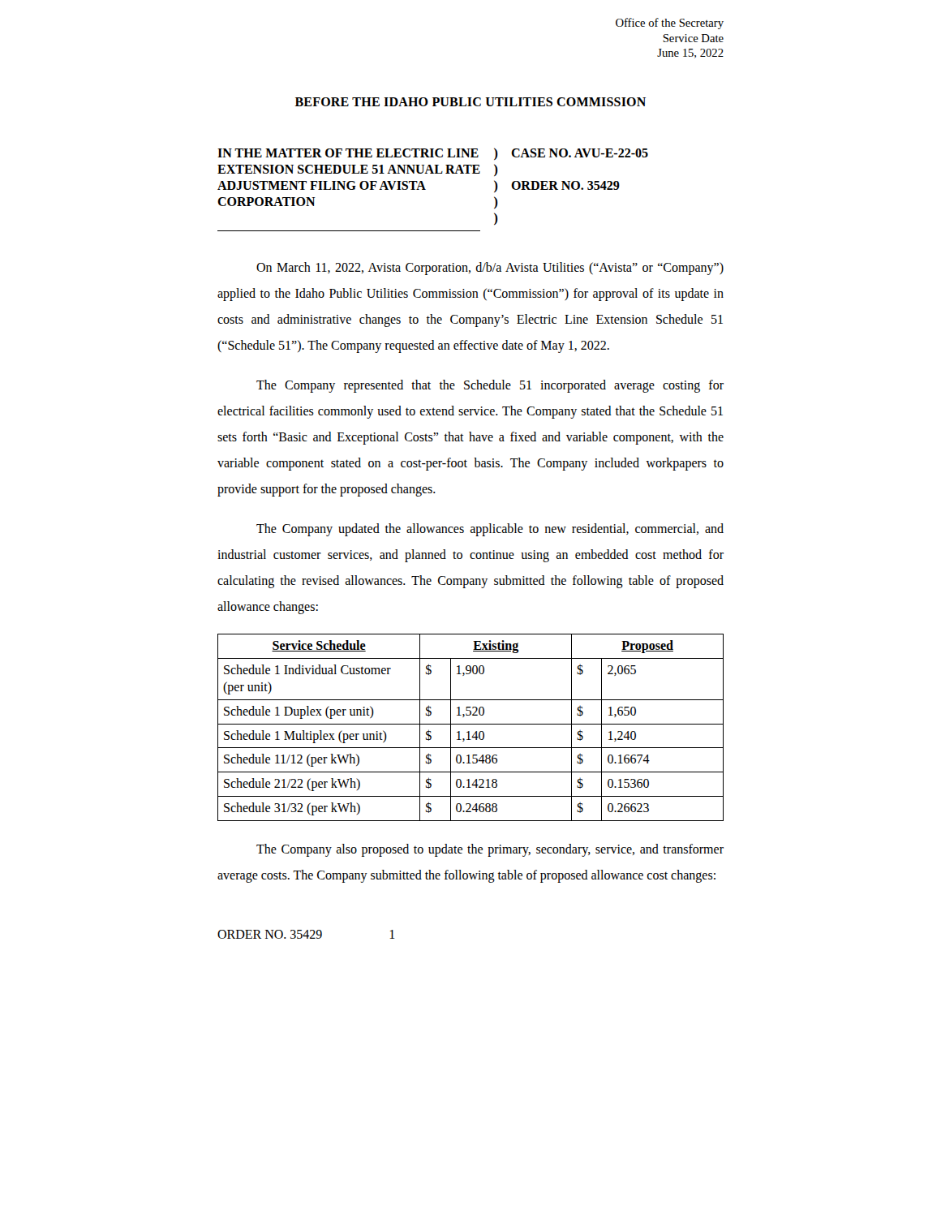Office of the Secretary
Service Date
June 15, 2022
BEFORE THE IDAHO PUBLIC UTILITIES COMMISSION
| IN THE MATTER OF THE ELECTRIC LINE EXTENSION SCHEDULE 51 ANNUAL RATE ADJUSTMENT FILING OF AVISTA CORPORATION | ) ) ) ) ) | CASE NO. AVU-E-22-05 ORDER NO. 35429 |
On March 11, 2022, Avista Corporation, d/b/a Avista Utilities (“Avista” or “Company”) applied to the Idaho Public Utilities Commission (“Commission”) for approval of its update in costs and administrative changes to the Company’s Electric Line Extension Schedule 51 (“Schedule 51”). The Company requested an effective date of May 1, 2022.
The Company represented that the Schedule 51 incorporated average costing for electrical facilities commonly used to extend service. The Company stated that the Schedule 51 sets forth “Basic and Exceptional Costs” that have a fixed and variable component, with the variable component stated on a cost-per-foot basis. The Company included workpapers to provide support for the proposed changes.
The Company updated the allowances applicable to new residential, commercial, and industrial customer services, and planned to continue using an embedded cost method for calculating the revised allowances. The Company submitted the following table of proposed allowance changes:
| Service Schedule | Existing | Proposed |
| --- | --- | --- |
| Schedule 1 Individual Customer (per unit) | $ | 1,900 | $ | 2,065 |
| Schedule 1 Duplex (per unit) | $ | 1,520 | $ | 1,650 |
| Schedule 1 Multiplex (per unit) | $ | 1,140 | $ | 1,240 |
| Schedule 11/12 (per kWh) | $ | 0.15486 | $ | 0.16674 |
| Schedule 21/22 (per kWh) | $ | 0.14218 | $ | 0.15360 |
| Schedule 31/32 (per kWh) | $ | 0.24688 | $ | 0.26623 |
The Company also proposed to update the primary, secondary, service, and transformer average costs. The Company submitted the following table of proposed allowance cost changes:
ORDER NO. 35429 1